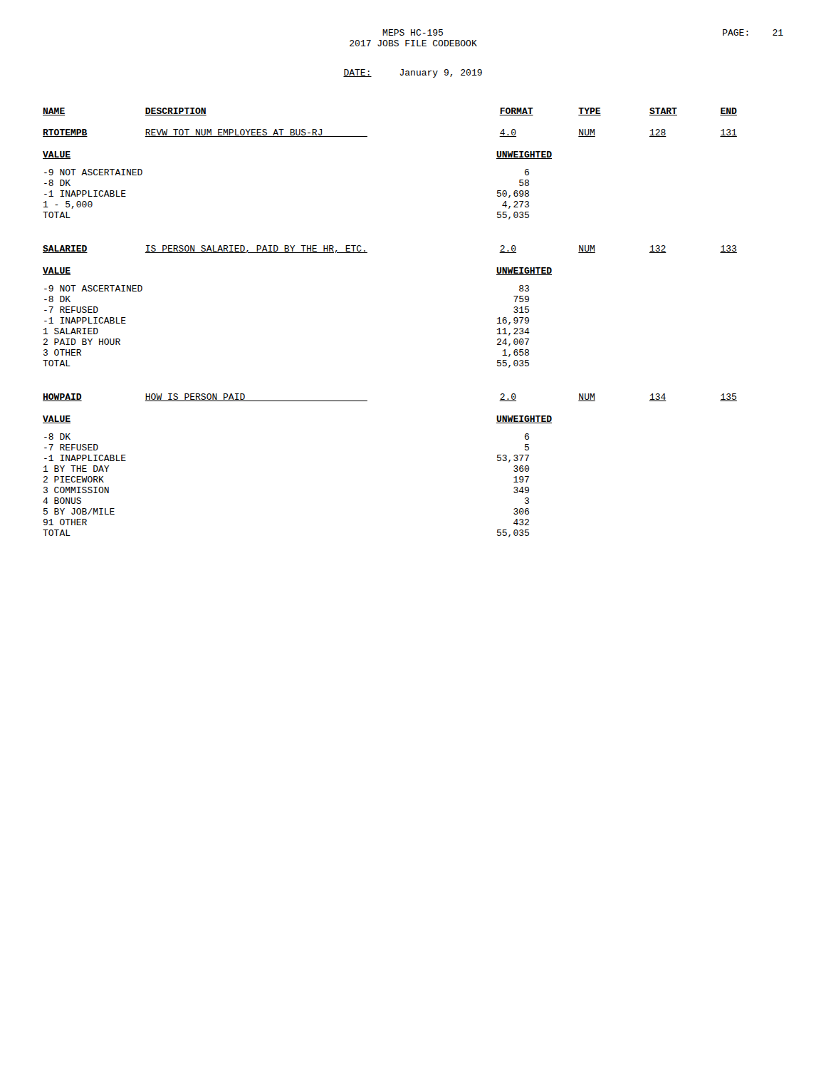MEPS HC-195 PAGE: 21
2017 JOBS FILE CODEBOOK
DATE: January 9, 2019
| NAME | DESCRIPTION | FORMAT | TYPE | START | END |
| RTOTEMPB | REVW TOT NUM EMPLOYEES AT BUS-RJ | 4.0 | NUM | 128 | 131 |
VALUE UNWEIGHTED
-9 NOT ASCERTAINED 6
-8 DK 58
-1 INAPPLICABLE 50,698
1 - 5,000 4,273
TOTAL 55,035
| SALARIED | IS PERSON SALARIED, PAID BY THE HR, ETC. | 2.0 | NUM | 132 | 133 |
VALUE UNWEIGHTED
-9 NOT ASCERTAINED 83
-8 DK 759
-7 REFUSED 315
-1 INAPPLICABLE 16,979
1 SALARIED 11,234
2 PAID BY HOUR 24,007
3 OTHER 1,658
TOTAL 55,035
| HOWPAID | HOW IS PERSON PAID | 2.0 | NUM | 134 | 135 |
VALUE UNWEIGHTED
-8 DK 6
-7 REFUSED 5
-1 INAPPLICABLE 53,377
1 BY THE DAY 360
2 PIECEWORK 197
3 COMMISSION 349
4 BONUS 3
5 BY JOB/MILE 306
91 OTHER 432
TOTAL 55,035